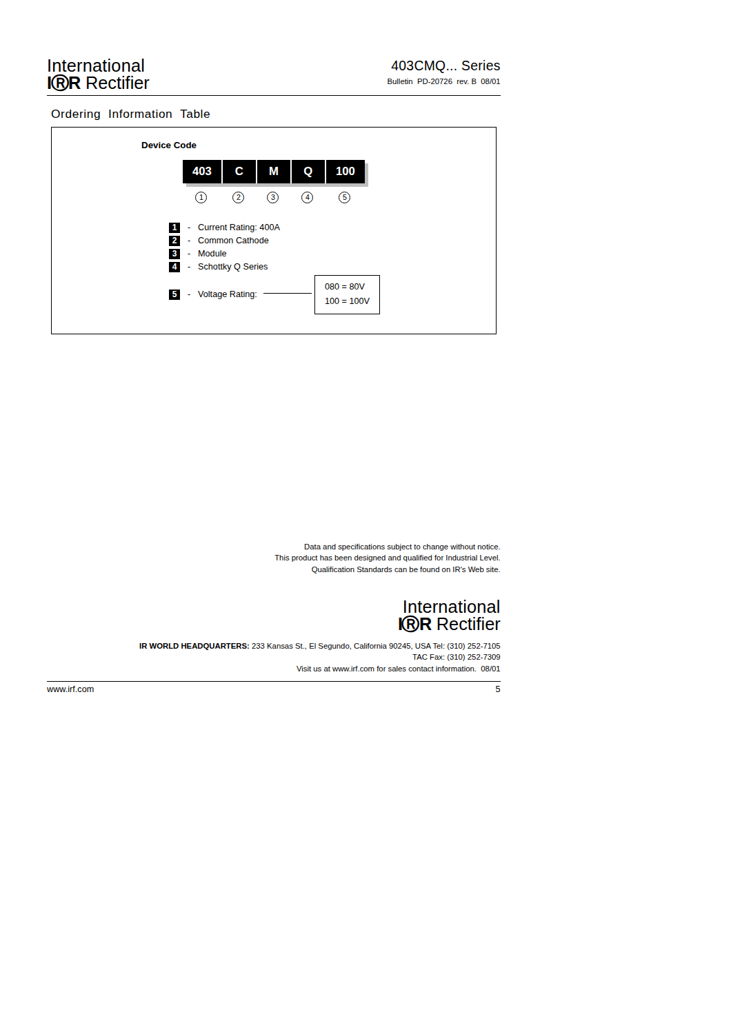International
IⓇR Rectifier
403CMQ... Series
Bulletin PD-20726 rev. B 08/01
Ordering Information Table
Device Code
403
C
M
Q
100
1
2
3
4
5
| 1 | - | Current Rating: 400A |
| 2 | - | Common Cathode |
| 3 | - | Module |
| 4 | - | Schottky Q Series |
| 5 | - | Voltage Rating: 080 = 80V 100 = 100V |
Data and specifications subject to change without notice.
This product has been designed and qualified for Industrial Level.
Qualification Standards can be found on IR's Web site.
International
IⓇR Rectifier
IR WORLD HEADQUARTERS: 233 Kansas St., El Segundo, California 90245, USA Tel: (310) 252-7105
TAC Fax: (310) 252-7309
Visit us at www.irf.com for sales contact information. 08/01
www.irf.com 5